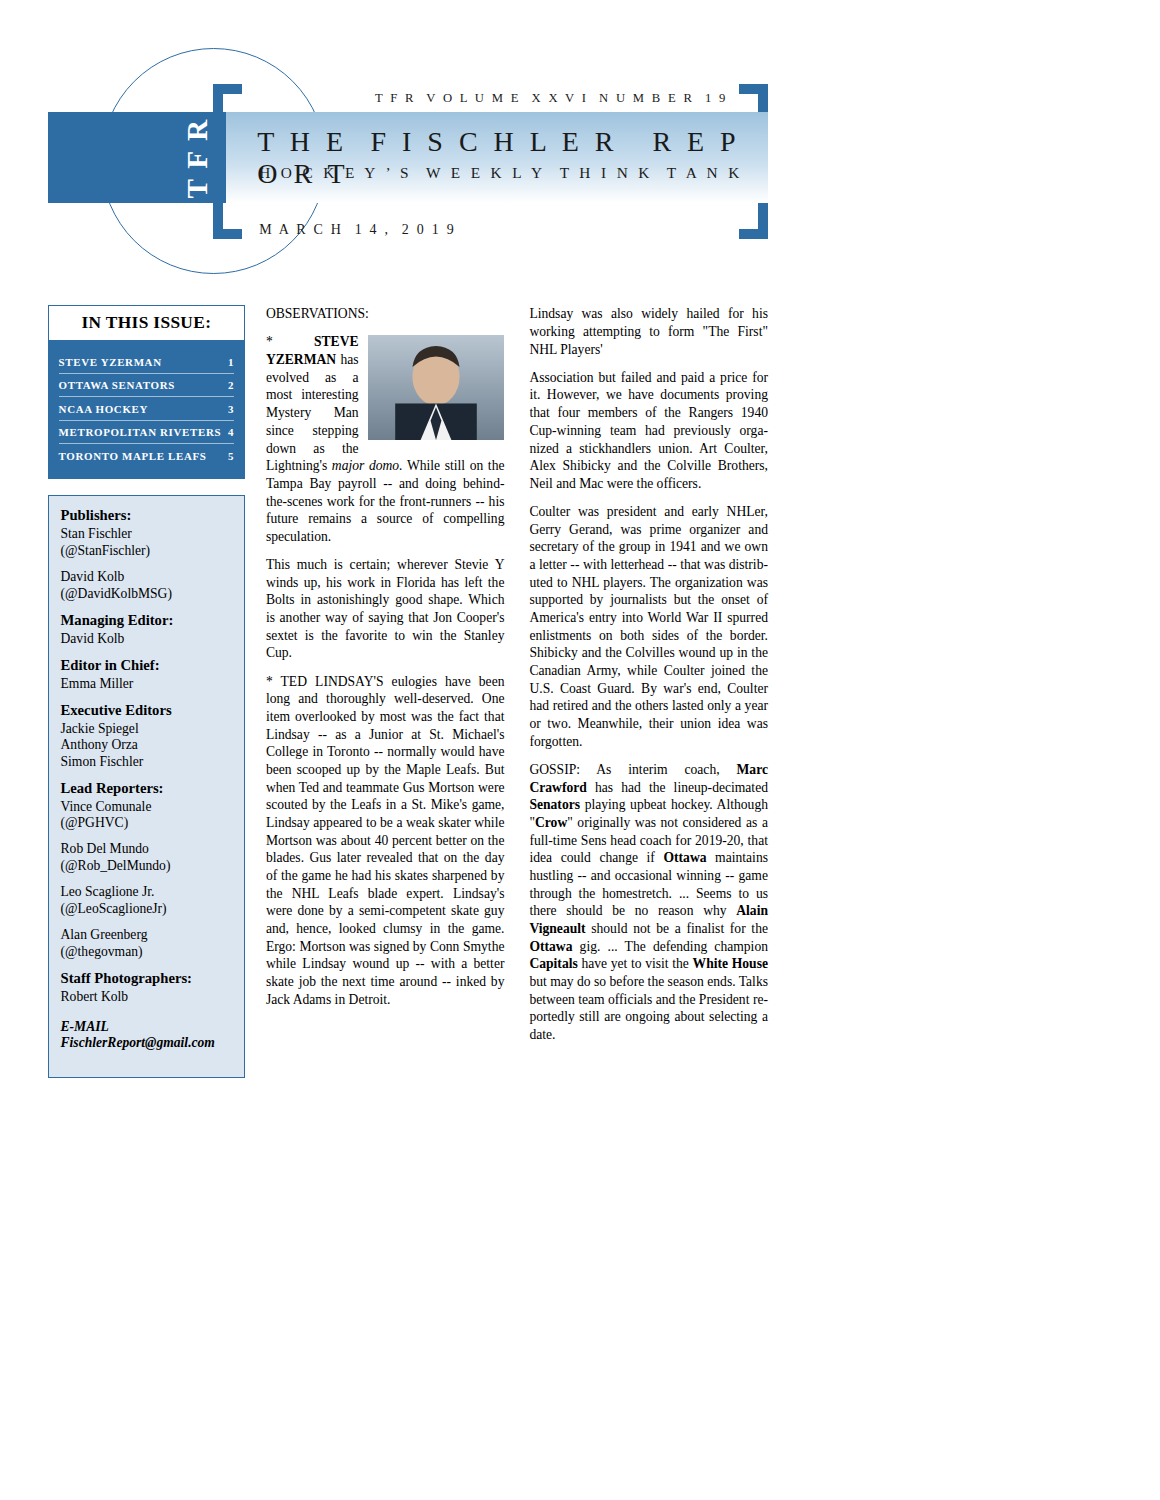T F R
T F R V O L U M E X X V I N U M B E R 1 9
T H E F I S C H L E R R E P O R T
H O C K E Y ’ S W E E K L Y T H I N K T A N K
M A R C H 1 4 , 2 0 1 9
IN THIS ISSUE:
STEVE YZERMAN 1
OTTAWA SENATORS 2
NCAA HOCKEY 3
METROPOLITAN RIVETERS 4
TORONTO MAPLE LEAFS 5
Publishers:
Stan Fischler
(@StanFischler)
David Kolb
(@DavidKolbMSG)
Managing Editor:
David Kolb
Editor in Chief:
Emma Miller
Executive Editors
Jackie Spiegel
Anthony Orza
Simon Fischler
Lead Reporters:
Vince Comunale
(@PGHVC)
Rob Del Mundo
(@Rob_DelMundo)
Leo Scaglione Jr.
(@LeoScaglioneJr)
Alan Greenberg
(@thegovman)
Staff Photographers:
Robert Kolb
E-MAIL
FischlerReport@gmail.com
OBSERVATIONS:
* STEVE YZERMAN has evolved as a most interesting Mystery Man since stepping down as the Lightning's major domo. While still on the Tampa Bay payroll -- and doing behind-the-scenes work for the front-runners -- his future remains a source of compelling speculation.
This much is certain; wherever Stevie Y winds up, his work in Florida has left the Bolts in astonishingly good shape. Which is another way of saying that Jon Cooper's sextet is the favorite to win the Stanley Cup.
* TED LINDSAY'S eulogies have been long and thoroughly well-deserved. One item overlooked by most was the fact that Lindsay -- as a Junior at St. Michael's College in Toronto -- normally would have been scooped up by the Maple Leafs. But when Ted and teammate Gus Mortson were scouted by the Leafs in a St. Mike's game, Lindsay appeared to be a weak skater while Mortson was about 40 percent better on the blades. Gus later revealed that on the day of the game he had his skates sharpened by the NHL Leafs blade expert. Lindsay's were done by a semi-competent skate guy and, hence, looked clumsy in the game. Ergo: Mortson was signed by Conn Smythe while Lindsay wound up -- with a better skate job the next time around -- inked by Jack Adams in Detroit.
Lindsay was also widely hailed for his working attempting to form "The First" NHL Players'
Association but failed and paid a price for it. However, we have documents proving that four members of the Rangers 1940 Cup-winning team had previously organized a stickhandlers union. Art Coulter, Alex Shibicky and the Colville Brothers, Neil and Mac were the officers.
Coulter was president and early NHLer, Gerry Gerand, was prime organizer and secretary of the group in 1941 and we own a letter -- with letterhead -- that was distributed to NHL players. The organization was supported by journalists but the onset of America's entry into World War II spurred enlistments on both sides of the border. Shibicky and the Colvilles wound up in the Canadian Army, while Coulter joined the U.S. Coast Guard. By war's end, Coulter had retired and the others lasted only a year or two. Meanwhile, their union idea was forgotten.
GOSSIP: As interim coach, Marc Crawford has had the lineup-decimated Senators playing upbeat hockey. Although "Crow" originally was not considered as a full-time Sens head coach for 2019-20, that idea could change if Ottawa maintains hustling -- and occasional winning -- game through the homestretch. ... Seems to us there should be no reason why Alain Vigneault should not be a finalist for the Ottawa gig. ... The defending champion Capitals have yet to visit the White House but may do so before the season ends. Talks between team officials and the President reportedly still are ongoing about selecting a date.